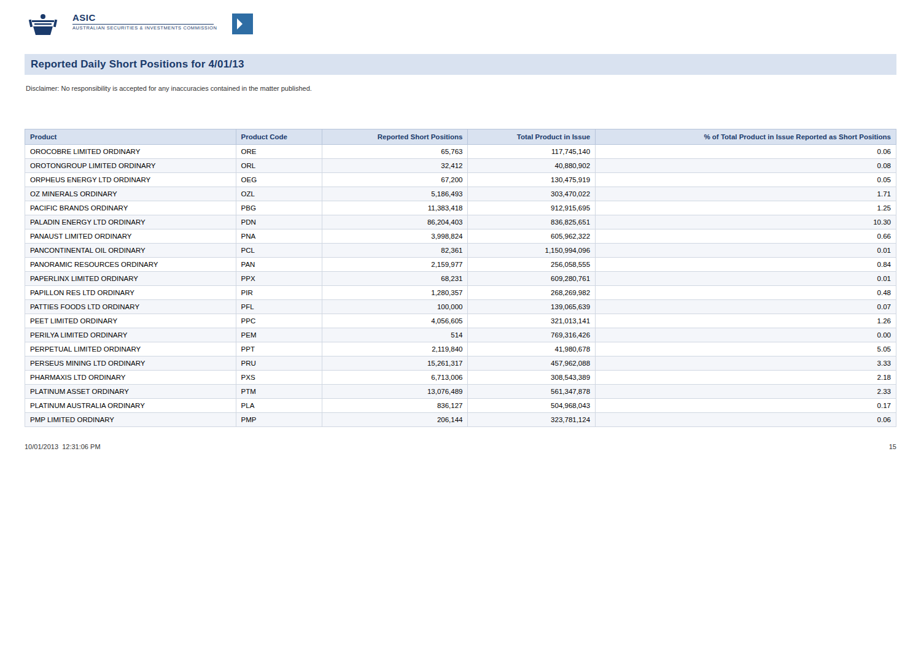ASIC
AUSTRALIAN SECURITIES & INVESTMENTS COMMISSION
Reported Daily Short Positions for 4/01/13
Disclaimer: No responsibility is accepted for any inaccuracies contained in the matter published.
| Product | Product Code | Reported Short Positions | Total Product in Issue | % of Total Product in Issue Reported as Short Positions |
| --- | --- | --- | --- | --- |
| OROCOBRE LIMITED ORDINARY | ORE | 65,763 | 117,745,140 | 0.06 |
| OROTONGROUP LIMITED ORDINARY | ORL | 32,412 | 40,880,902 | 0.08 |
| ORPHEUS ENERGY LTD ORDINARY | OEG | 67,200 | 130,475,919 | 0.05 |
| OZ MINERALS ORDINARY | OZL | 5,186,493 | 303,470,022 | 1.71 |
| PACIFIC BRANDS ORDINARY | PBG | 11,383,418 | 912,915,695 | 1.25 |
| PALADIN ENERGY LTD ORDINARY | PDN | 86,204,403 | 836,825,651 | 10.30 |
| PANAUST LIMITED ORDINARY | PNA | 3,998,824 | 605,962,322 | 0.66 |
| PANCONTINENTAL OIL ORDINARY | PCL | 82,361 | 1,150,994,096 | 0.01 |
| PANORAMIC RESOURCES ORDINARY | PAN | 2,159,977 | 256,058,555 | 0.84 |
| PAPERLINX LIMITED ORDINARY | PPX | 68,231 | 609,280,761 | 0.01 |
| PAPILLON RES LTD ORDINARY | PIR | 1,280,357 | 268,269,982 | 0.48 |
| PATTIES FOODS LTD ORDINARY | PFL | 100,000 | 139,065,639 | 0.07 |
| PEET LIMITED ORDINARY | PPC | 4,056,605 | 321,013,141 | 1.26 |
| PERILYA LIMITED ORDINARY | PEM | 514 | 769,316,426 | 0.00 |
| PERPETUAL LIMITED ORDINARY | PPT | 2,119,840 | 41,980,678 | 5.05 |
| PERSEUS MINING LTD ORDINARY | PRU | 15,261,317 | 457,962,088 | 3.33 |
| PHARMAXIS LTD ORDINARY | PXS | 6,713,006 | 308,543,389 | 2.18 |
| PLATINUM ASSET ORDINARY | PTM | 13,076,489 | 561,347,878 | 2.33 |
| PLATINUM AUSTRALIA ORDINARY | PLA | 836,127 | 504,968,043 | 0.17 |
| PMP LIMITED ORDINARY | PMP | 206,144 | 323,781,124 | 0.06 |
10/01/2013 12:31:06 PM 15